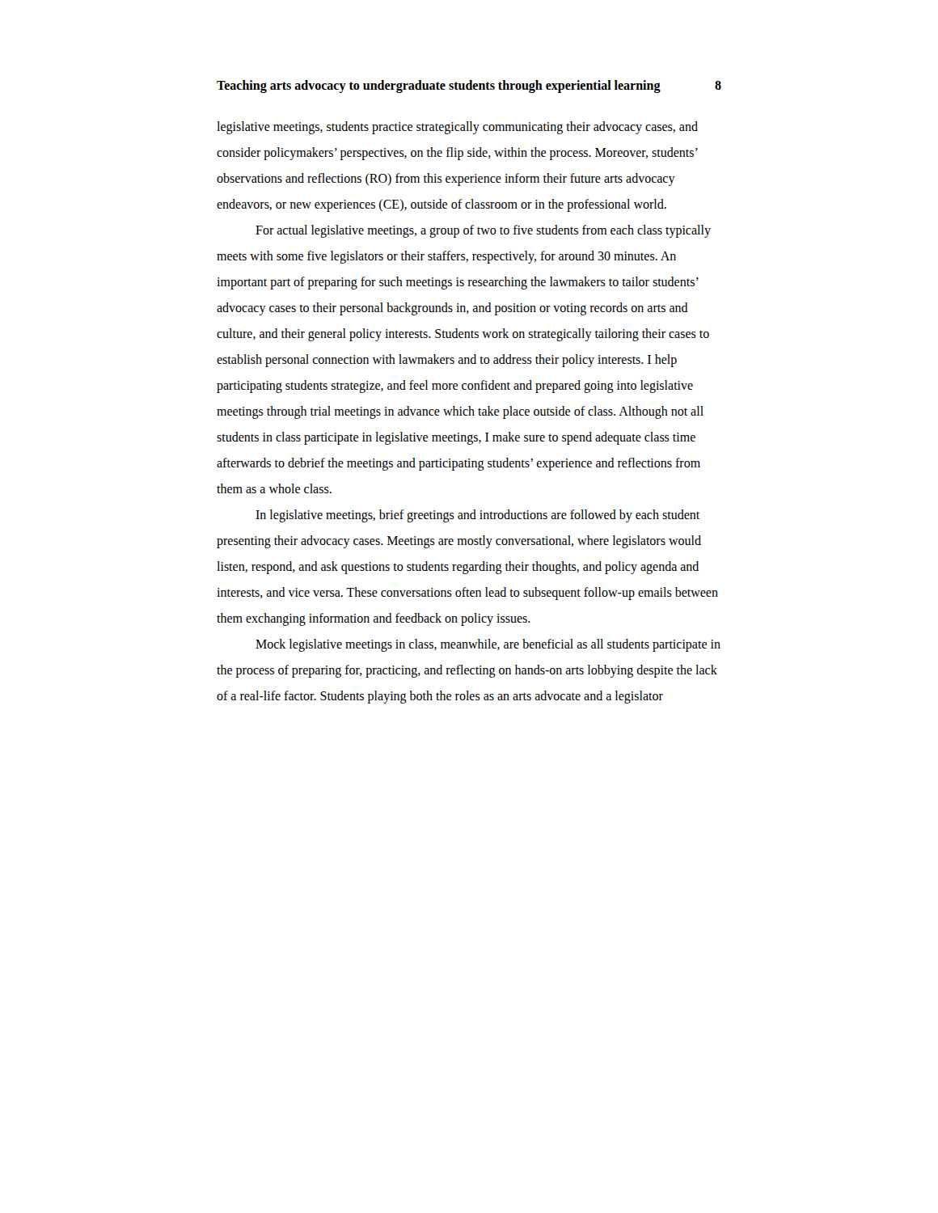Teaching arts advocacy to undergraduate students through experiential learning 8
legislative meetings, students practice strategically communicating their advocacy cases, and consider policymakers’ perspectives, on the flip side, within the process. Moreover, students’ observations and reflections (RO) from this experience inform their future arts advocacy endeavors, or new experiences (CE), outside of classroom or in the professional world.
For actual legislative meetings, a group of two to five students from each class typically meets with some five legislators or their staffers, respectively, for around 30 minutes. An important part of preparing for such meetings is researching the lawmakers to tailor students’ advocacy cases to their personal backgrounds in, and position or voting records on arts and culture, and their general policy interests. Students work on strategically tailoring their cases to establish personal connection with lawmakers and to address their policy interests. I help participating students strategize, and feel more confident and prepared going into legislative meetings through trial meetings in advance which take place outside of class. Although not all students in class participate in legislative meetings, I make sure to spend adequate class time afterwards to debrief the meetings and participating students’ experience and reflections from them as a whole class.
In legislative meetings, brief greetings and introductions are followed by each student presenting their advocacy cases. Meetings are mostly conversational, where legislators would listen, respond, and ask questions to students regarding their thoughts, and policy agenda and interests, and vice versa. These conversations often lead to subsequent follow-up emails between them exchanging information and feedback on policy issues.
Mock legislative meetings in class, meanwhile, are beneficial as all students participate in the process of preparing for, practicing, and reflecting on hands-on arts lobbying despite the lack of a real-life factor. Students playing both the roles as an arts advocate and a legislator